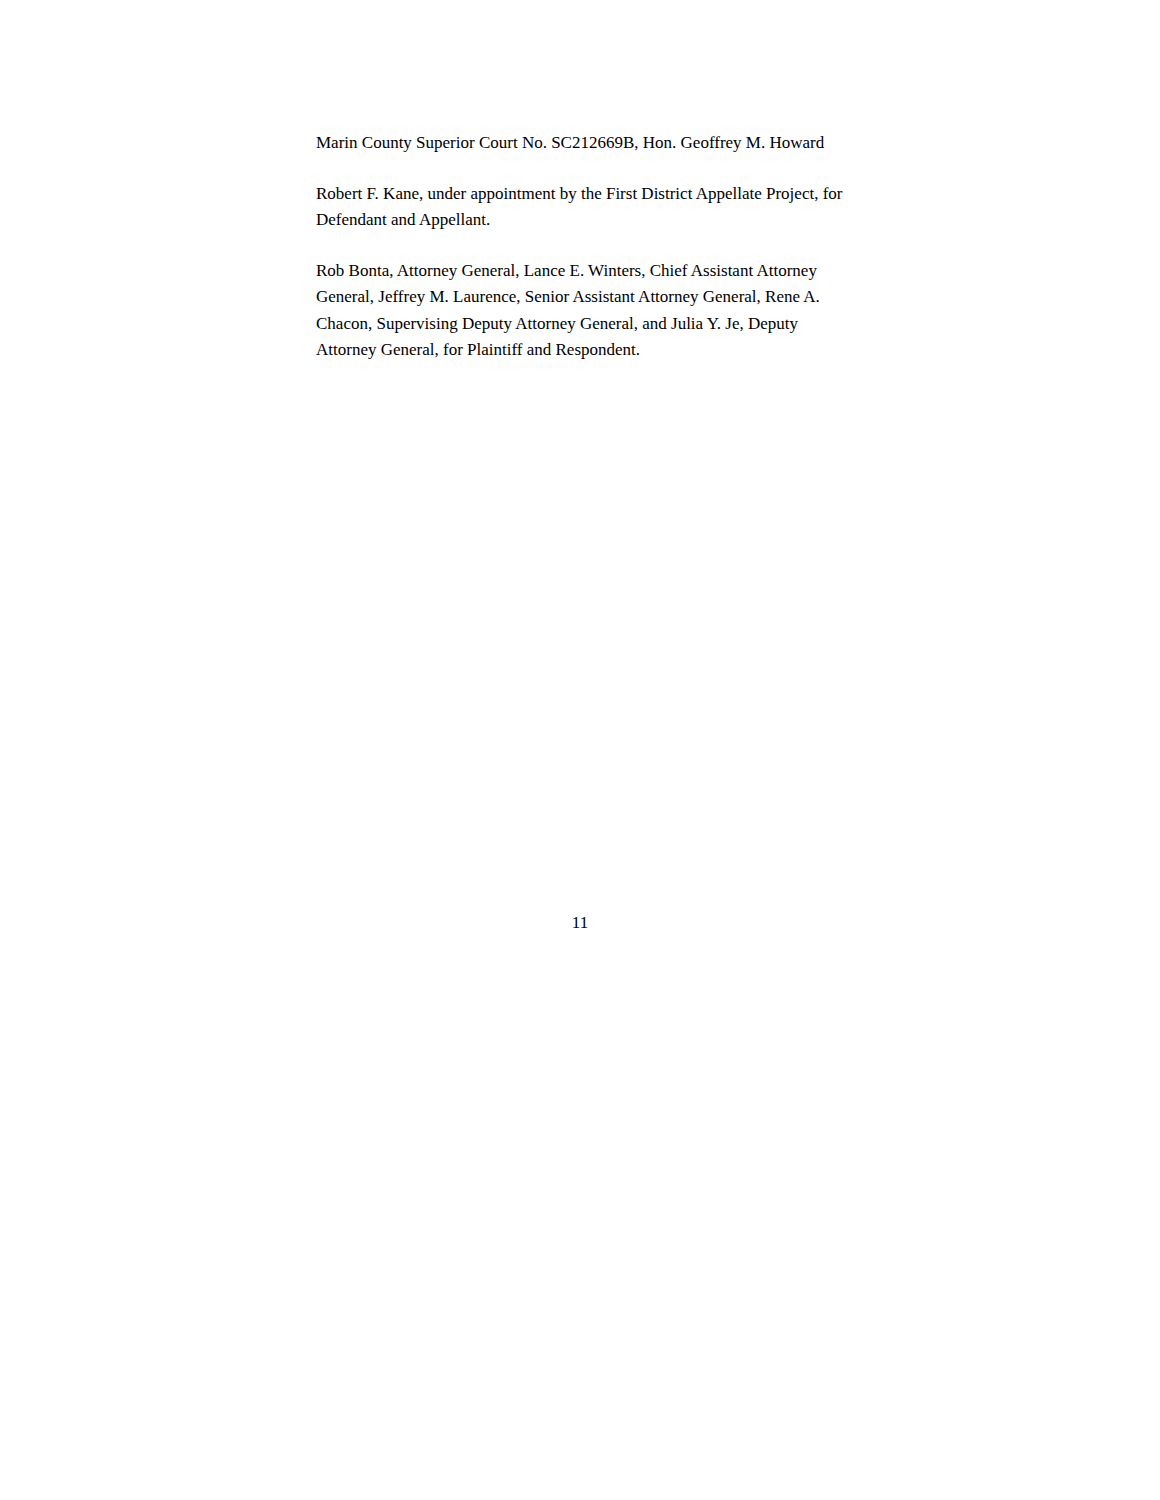Marin County Superior Court No. SC212669B, Hon. Geoffrey M. Howard
Robert F. Kane, under appointment by the First District Appellate Project, for Defendant and Appellant.
Rob Bonta, Attorney General, Lance E. Winters, Chief Assistant Attorney General, Jeffrey M. Laurence, Senior Assistant Attorney General, Rene A. Chacon, Supervising Deputy Attorney General, and Julia Y. Je, Deputy Attorney General, for Plaintiff and Respondent.
11